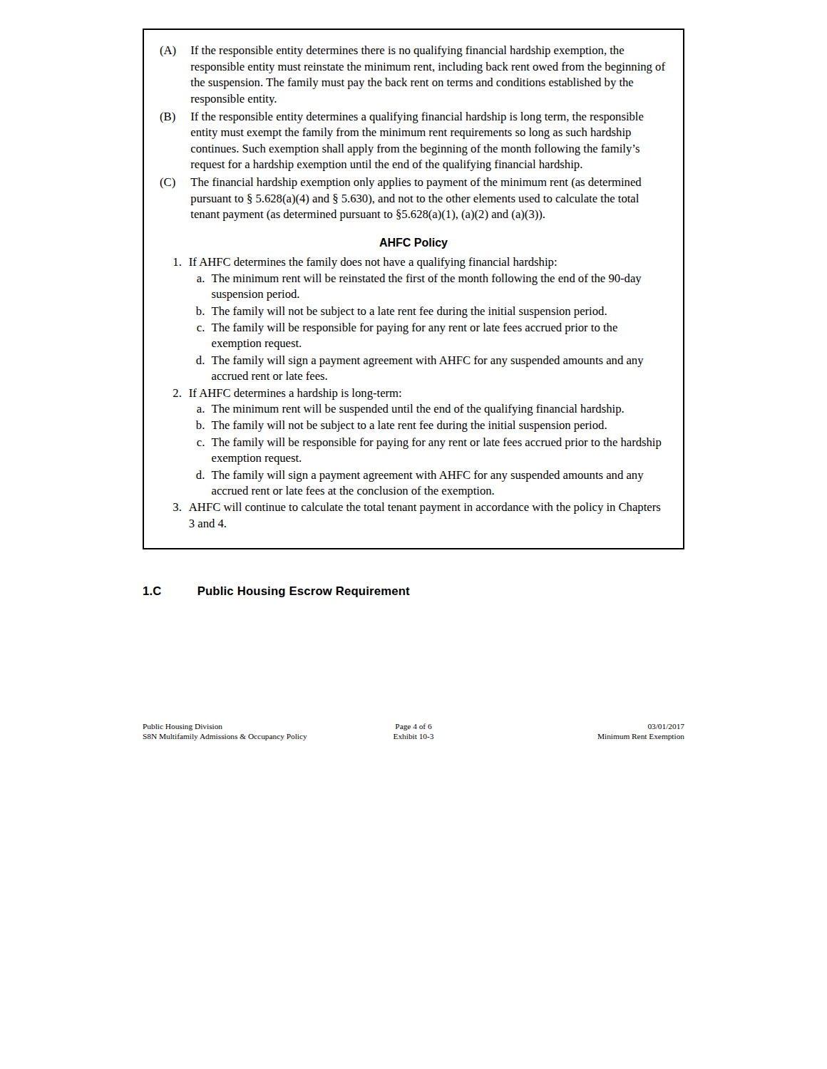(A) If the responsible entity determines there is no qualifying financial hardship exemption, the responsible entity must reinstate the minimum rent, including back rent owed from the beginning of the suspension. The family must pay the back rent on terms and conditions established by the responsible entity.
(B) If the responsible entity determines a qualifying financial hardship is long term, the responsible entity must exempt the family from the minimum rent requirements so long as such hardship continues. Such exemption shall apply from the beginning of the month following the family’s request for a hardship exemption until the end of the qualifying financial hardship.
(C) The financial hardship exemption only applies to payment of the minimum rent (as determined pursuant to § 5.628(a)(4) and § 5.630), and not to the other elements used to calculate the total tenant payment (as determined pursuant to §5.628(a)(1), (a)(2) and (a)(3)).
AHFC Policy
If AHFC determines the family does not have a qualifying financial hardship:
The minimum rent will be reinstated the first of the month following the end of the 90-day suspension period.
The family will not be subject to a late rent fee during the initial suspension period.
The family will be responsible for paying for any rent or late fees accrued prior to the exemption request.
The family will sign a payment agreement with AHFC for any suspended amounts and any accrued rent or late fees.
If AHFC determines a hardship is long-term:
The minimum rent will be suspended until the end of the qualifying financial hardship.
The family will not be subject to a late rent fee during the initial suspension period.
The family will be responsible for paying for any rent or late fees accrued prior to the hardship exemption request.
The family will sign a payment agreement with AHFC for any suspended amounts and any accrued rent or late fees at the conclusion of the exemption.
AHFC will continue to calculate the total tenant payment in accordance with the policy in Chapters 3 and 4.
1.CPublic Housing Escrow Requirement
| Public Housing Division | Page 4 of 6 | 03/01/2017 |
| S8N Multifamily Admissions & Occupancy Policy | Exhibit 10-3 | Minimum Rent Exemption |